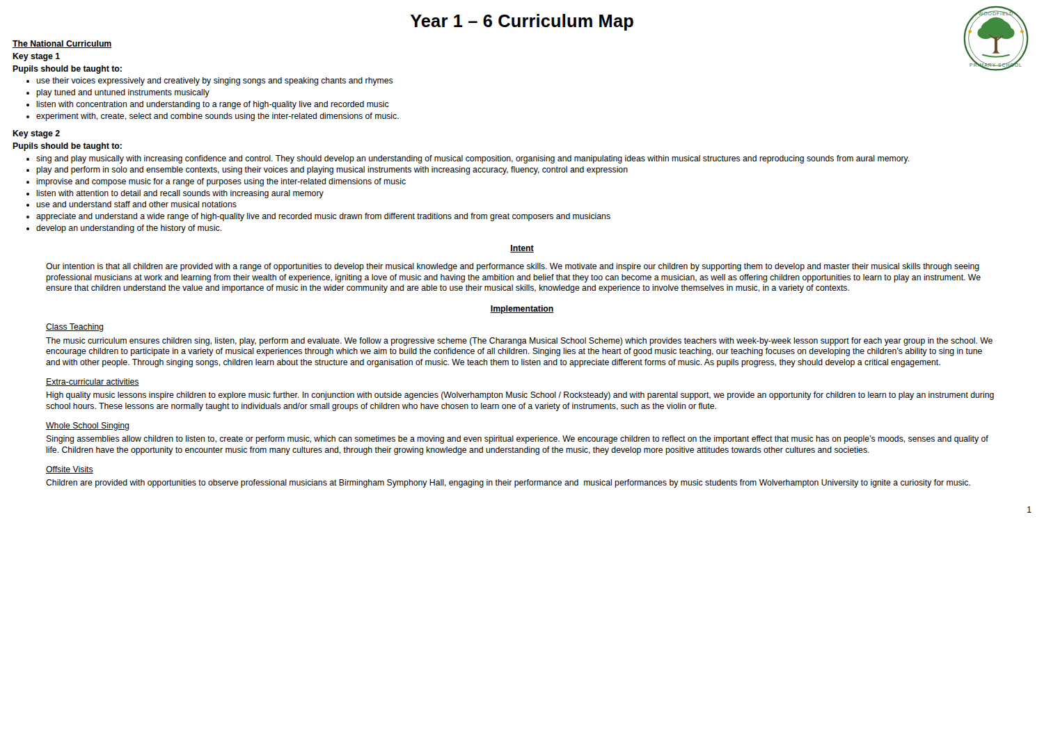WOODFIELD PRIMARY SCHOOL
Year 1 – 6 Curriculum Map
The National Curriculum
Key stage 1
Pupils should be taught to:
use their voices expressively and creatively by singing songs and speaking chants and rhymes
play tuned and untuned instruments musically
listen with concentration and understanding to a range of high-quality live and recorded music
experiment with, create, select and combine sounds using the inter-related dimensions of music.
Key stage 2
Pupils should be taught to:
sing and play musically with increasing confidence and control. They should develop an understanding of musical composition, organising and manipulating ideas within musical structures and reproducing sounds from aural memory.
play and perform in solo and ensemble contexts, using their voices and playing musical instruments with increasing accuracy, fluency, control and expression
improvise and compose music for a range of purposes using the inter-related dimensions of music
listen with attention to detail and recall sounds with increasing aural memory
use and understand staff and other musical notations
appreciate and understand a wide range of high-quality live and recorded music drawn from different traditions and from great composers and musicians
develop an understanding of the history of music.
Intent
Our intention is that all children are provided with a range of opportunities to develop their musical knowledge and performance skills. We motivate and inspire our children by supporting them to develop and master their musical skills through seeing professional musicians at work and learning from their wealth of experience, igniting a love of music and having the ambition and belief that they too can become a musician, as well as offering children opportunities to learn to play an instrument. We ensure that children understand the value and importance of music in the wider community and are able to use their musical skills, knowledge and experience to involve themselves in music, in a variety of contexts.
Implementation
Class Teaching
The music curriculum ensures children sing, listen, play, perform and evaluate. We follow a progressive scheme (The Charanga Musical School Scheme) which provides teachers with week-by-week lesson support for each year group in the school. We encourage children to participate in a variety of musical experiences through which we aim to build the confidence of all children. Singing lies at the heart of good music teaching, our teaching focuses on developing the children’s ability to sing in tune and with other people. Through singing songs, children learn about the structure and organisation of music. We teach them to listen and to appreciate different forms of music. As pupils progress, they should develop a critical engagement.
Extra-curricular activities
High quality music lessons inspire children to explore music further. In conjunction with outside agencies (Wolverhampton Music School / Rocksteady) and with parental support, we provide an opportunity for children to learn to play an instrument during school hours. These lessons are normally taught to individuals and/or small groups of children who have chosen to learn one of a variety of instruments, such as the violin or flute.
Whole School Singing
Singing assemblies allow children to listen to, create or perform music, which can sometimes be a moving and even spiritual experience. We encourage children to reflect on the important effect that music has on people’s moods, senses and quality of life. Children have the opportunity to encounter music from many cultures and, through their growing knowledge and understanding of the music, they develop more positive attitudes towards other cultures and societies.
Offsite Visits
Children are provided with opportunities to observe professional musicians at Birmingham Symphony Hall, engaging in their performance and musical performances by music students from Wolverhampton University to ignite a curiosity for music.
1